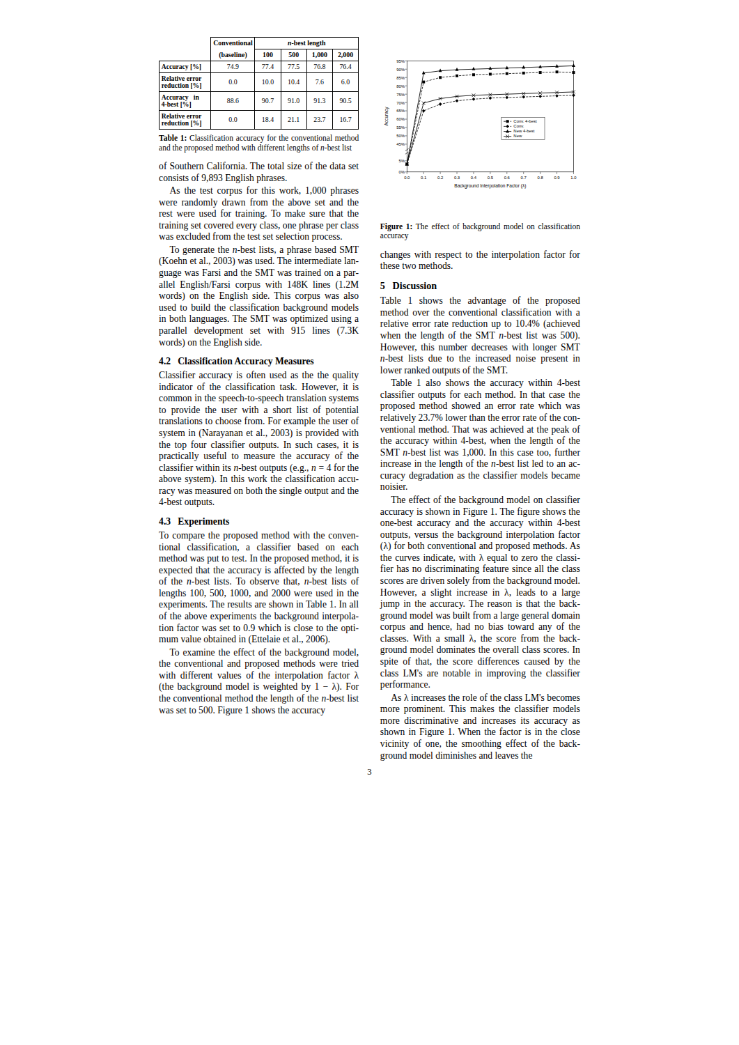| | Conventional | n -best length |
| | (baseline) | 100 | 500 | 1,000 | 2,000 |
| Accuracy [%] | 74.9 | 77.4 | 77.5 | 76.8 | 76.4 |
| Relative error reduction [%] | 0.0 | 10.0 | 10.4 | 7.6 | 6.0 |
| Accuracy in 4-best [%] | 88.6 | 90.7 | 91.0 | 91.3 | 90.5 |
| Relative error reduction [%] | 0.0 | 18.4 | 21.1 | 23.7 | 16.7 |
Table 1: Classification accuracy for the conventional method and the proposed method with different lengths of n-best list
of Southern California. The total size of the data set consists of 9,893 English phrases.
As the test corpus for this work, 1,000 phrases were randomly drawn from the above set and the rest were used for training. To make sure that the training set covered every class, one phrase per class was excluded from the test set selection process.
To generate the n-best lists, a phrase based SMT (Koehn et al., 2003) was used. The intermediate language was Farsi and the SMT was trained on a parallel English/Farsi corpus with 148K lines (1.2M words) on the English side. This corpus was also used to build the classification background models in both languages. The SMT was optimized using a parallel development set with 915 lines (7.3K words) on the English side.
4.2 Classification Accuracy Measures
Classifier accuracy is often used as the the quality indicator of the classification task. However, it is common in the speech-to-speech translation systems to provide the user with a short list of potential translations to choose from. For example the user of system in (Narayanan et al., 2003) is provided with the top four classifier outputs. In such cases, it is practically useful to measure the accuracy of the classifier within its n-best outputs (e.g., n = 4 for the above system). In this work the classification accuracy was measured on both the single output and the 4-best outputs.
4.3 Experiments
To compare the proposed method with the conventional classification, a classifier based on each method was put to test. In the proposed method, it is expected that the accuracy is affected by the length of the n-best lists. To observe that, n-best lists of lengths 100, 500, 1000, and 2000 were used in the experiments. The results are shown in Table 1. In all of the above experiments the background interpolation factor was set to 0.9 which is close to the optimum value obtained in (Ettelaie et al., 2006).
To examine the effect of the background model, the conventional and proposed methods were tried with different values of the interpolation factor λ (the background model is weighted by 1 − λ). For the conventional method the length of the n-best list was set to 500. Figure 1 shows the accuracy
95% 90% 85% 80% 75% 70% 65% 60% 55% 50% 45% 5% 0% 0.0 0.1 0.2 0.3 0.4 0.5 0.6 0.7 0.8 0.9 1.0 Background Interpolation Factor (λ) Accuracy Conv. 4-best Conv. New 4-best New
Figure 1: The effect of background model on classification accuracy
changes with respect to the interpolation factor for these two methods.
5 Discussion
Table 1 shows the advantage of the proposed method over the conventional classification with a relative error rate reduction up to 10.4% (achieved when the length of the SMT n-best list was 500). However, this number decreases with longer SMT n-best lists due to the increased noise present in lower ranked outputs of the SMT.
Table 1 also shows the accuracy within 4-best classifier outputs for each method. In that case the proposed method showed an error rate which was relatively 23.7% lower than the error rate of the conventional method. That was achieved at the peak of the accuracy within 4-best, when the length of the SMT n-best list was 1,000. In this case too, further increase in the length of the n-best list led to an accuracy degradation as the classifier models became noisier.
The effect of the background model on classifier accuracy is shown in Figure 1. The figure shows the one-best accuracy and the accuracy within 4-best outputs, versus the background interpolation factor (λ) for both conventional and proposed methods. As the curves indicate, with λ equal to zero the classifier has no discriminating feature since all the class scores are driven solely from the background model. However, a slight increase in λ, leads to a large jump in the accuracy. The reason is that the background model was built from a large general domain corpus and hence, had no bias toward any of the classes. With a small λ, the score from the background model dominates the overall class scores. In spite of that, the score differences caused by the class LM's are notable in improving the classifier performance.
As λ increases the role of the class LM's becomes more prominent. This makes the classifier models more discriminative and increases its accuracy as shown in Figure 1. When the factor is in the close vicinity of one, the smoothing effect of the background model diminishes and leaves the
3